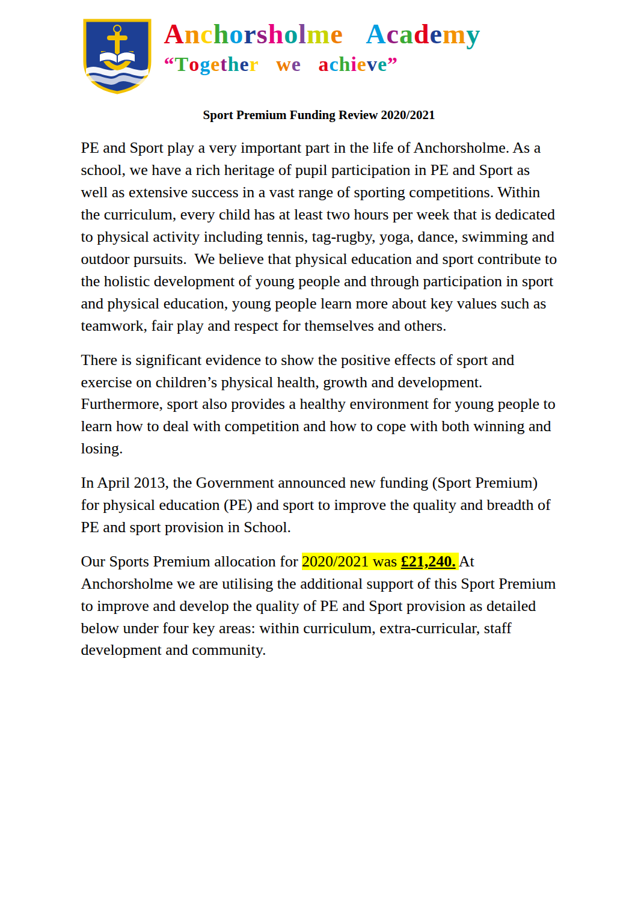Anchorsholme Academy
“Together we achieve”
Sport Premium Funding Review 2020/2021
PE and Sport play a very important part in the life of Anchorsholme. As a school, we have a rich heritage of pupil participation in PE and Sport as well as extensive success in a vast range of sporting competitions. Within the curriculum, every child has at least two hours per week that is dedicated to physical activity including tennis, tag-rugby, yoga, dance, swimming and outdoor pursuits. We believe that physical education and sport contribute to the holistic development of young people and through participation in sport and physical education, young people learn more about key values such as teamwork, fair play and respect for themselves and others.
There is significant evidence to show the positive effects of sport and exercise on children’s physical health, growth and development. Furthermore, sport also provides a healthy environment for young people to learn how to deal with competition and how to cope with both winning and losing.
In April 2013, the Government announced new funding (Sport Premium) for physical education (PE) and sport to improve the quality and breadth of PE and sport provision in School.
Our Sports Premium allocation for 2020/2021 was £21,240. At Anchorsholme we are utilising the additional support of this Sport Premium to improve and develop the quality of PE and Sport provision as detailed below under four key areas: within curriculum, extra-curricular, staff development and community.